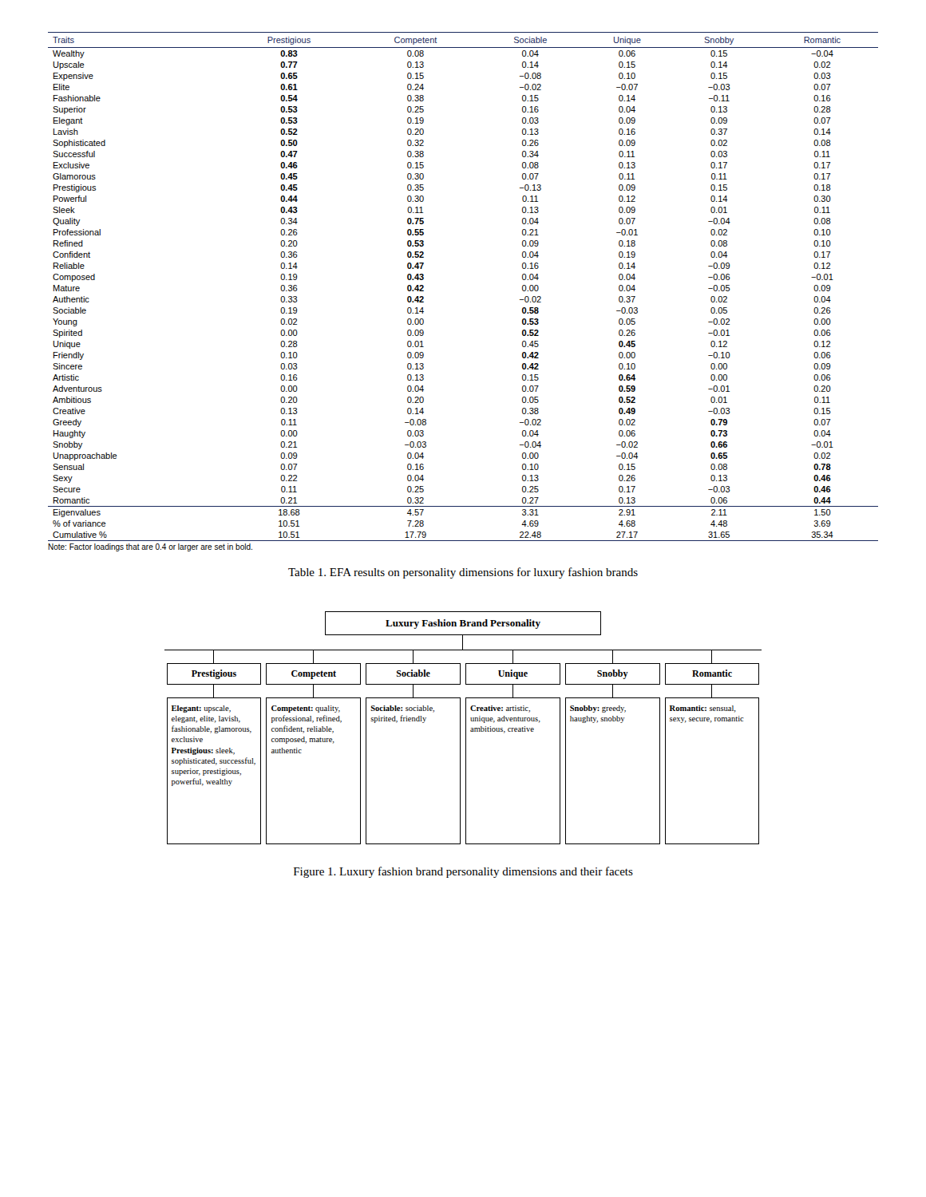| Traits | Prestigious | Competent | Sociable | Unique | Snobby | Romantic |
| --- | --- | --- | --- | --- | --- | --- |
| Wealthy | 0.83 | 0.08 | 0.04 | 0.06 | 0.15 | −0.04 |
| Upscale | 0.77 | 0.13 | 0.14 | 0.15 | 0.14 | 0.02 |
| Expensive | 0.65 | 0.15 | −0.08 | 0.10 | 0.15 | 0.03 |
| Elite | 0.61 | 0.24 | −0.02 | −0.07 | −0.03 | 0.07 |
| Fashionable | 0.54 | 0.38 | 0.15 | 0.14 | −0.11 | 0.16 |
| Superior | 0.53 | 0.25 | 0.16 | 0.04 | 0.13 | 0.28 |
| Elegant | 0.53 | 0.19 | 0.03 | 0.09 | 0.09 | 0.07 |
| Lavish | 0.52 | 0.20 | 0.13 | 0.16 | 0.37 | 0.14 |
| Sophisticated | 0.50 | 0.32 | 0.26 | 0.09 | 0.02 | 0.08 |
| Successful | 0.47 | 0.38 | 0.34 | 0.11 | 0.03 | 0.11 |
| Exclusive | 0.46 | 0.15 | 0.08 | 0.13 | 0.17 | 0.17 |
| Glamorous | 0.45 | 0.30 | 0.07 | 0.11 | 0.11 | 0.17 |
| Prestigious | 0.45 | 0.35 | −0.13 | 0.09 | 0.15 | 0.18 |
| Powerful | 0.44 | 0.30 | 0.11 | 0.12 | 0.14 | 0.30 |
| Sleek | 0.43 | 0.11 | 0.13 | 0.09 | 0.01 | 0.11 |
| Quality | 0.34 | 0.75 | 0.04 | 0.07 | −0.04 | 0.08 |
| Professional | 0.26 | 0.55 | 0.21 | −0.01 | 0.02 | 0.10 |
| Refined | 0.20 | 0.53 | 0.09 | 0.18 | 0.08 | 0.10 |
| Confident | 0.36 | 0.52 | 0.04 | 0.19 | 0.04 | 0.17 |
| Reliable | 0.14 | 0.47 | 0.16 | 0.14 | −0.09 | 0.12 |
| Composed | 0.19 | 0.43 | 0.04 | 0.04 | −0.06 | −0.01 |
| Mature | 0.36 | 0.42 | 0.00 | 0.04 | −0.05 | 0.09 |
| Authentic | 0.33 | 0.42 | −0.02 | 0.37 | 0.02 | 0.04 |
| Sociable | 0.19 | 0.14 | 0.58 | −0.03 | 0.05 | 0.26 |
| Young | 0.02 | 0.00 | 0.53 | 0.05 | −0.02 | 0.00 |
| Spirited | 0.00 | 0.09 | 0.52 | 0.26 | −0.01 | 0.06 |
| Unique | 0.28 | 0.01 | 0.45 | 0.45 | 0.12 | 0.12 |
| Friendly | 0.10 | 0.09 | 0.42 | 0.00 | −0.10 | 0.06 |
| Sincere | 0.03 | 0.13 | 0.42 | 0.10 | 0.00 | 0.09 |
| Artistic | 0.16 | 0.13 | 0.15 | 0.64 | 0.00 | 0.06 |
| Adventurous | 0.00 | 0.04 | 0.07 | 0.59 | −0.01 | 0.20 |
| Ambitious | 0.20 | 0.20 | 0.05 | 0.52 | 0.01 | 0.11 |
| Creative | 0.13 | 0.14 | 0.38 | 0.49 | −0.03 | 0.15 |
| Greedy | 0.11 | −0.08 | −0.02 | 0.02 | 0.79 | 0.07 |
| Haughty | 0.00 | 0.03 | 0.04 | 0.06 | 0.73 | 0.04 |
| Snobby | 0.21 | −0.03 | −0.04 | −0.02 | 0.66 | −0.01 |
| Unapproachable | 0.09 | 0.04 | 0.00 | −0.04 | 0.65 | 0.02 |
| Sensual | 0.07 | 0.16 | 0.10 | 0.15 | 0.08 | 0.78 |
| Sexy | 0.22 | 0.04 | 0.13 | 0.26 | 0.13 | 0.46 |
| Secure | 0.11 | 0.25 | 0.25 | 0.17 | −0.03 | 0.46 |
| Romantic | 0.21 | 0.32 | 0.27 | 0.13 | 0.06 | 0.44 |
| Eigenvalues | 18.68 | 4.57 | 3.31 | 2.91 | 2.11 | 1.50 |
| % of variance | 10.51 | 7.28 | 4.69 | 4.68 | 4.48 | 3.69 |
| Cumulative % | 10.51 | 17.79 | 22.48 | 27.17 | 31.65 | 35.34 |
Note: Factor loadings that are 0.4 or larger are set in bold.
Table 1. EFA results on personality dimensions for luxury fashion brands
Luxury Fashion Brand Personality
| Prestigious | Competent | Sociable | Unique | Snobby | Romantic |
| Elegant: upscale, elegant, elite, lavish, fashionable, glamorous, exclusive Prestigious: sleek, sophisticated, successful, superior, prestigious, powerful, wealthy | Competent: quality, professional, refined, confident, reliable, composed, mature, authentic | Sociable: sociable, spirited, friendly | Creative: artistic, unique, adventurous, ambitious, creative | Snobby: greedy, haughty, snobby | Romantic: sensual, sexy, secure, romantic |
Figure 1. Luxury fashion brand personality dimensions and their facets